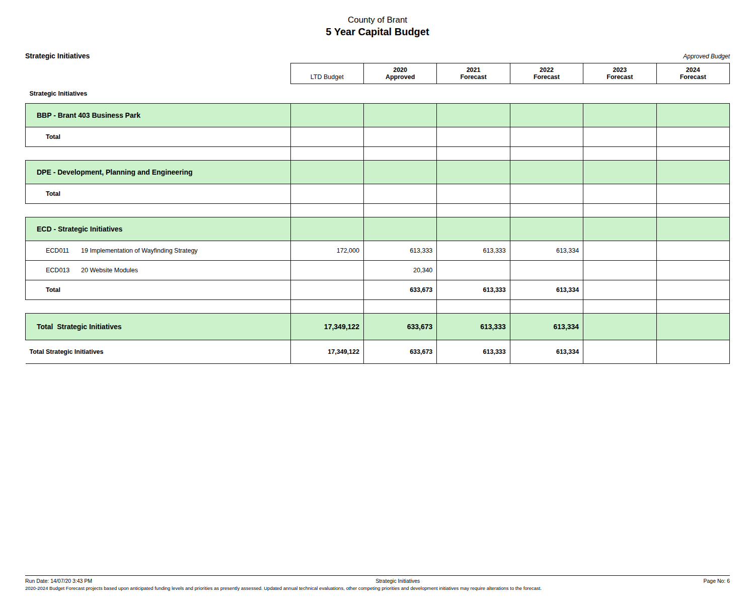County of Brant
5 Year Capital Budget
Strategic Initiatives
Approved Budget
| | LTD Budget | 2020 Approved | 2021 Forecast | 2022 Forecast | 2023 Forecast | 2024 Forecast |
| --- | --- | --- | --- | --- | --- | --- |
| Strategic Initiatives | | | | | | |
| BBP - Brant 403 Business Park | | | | | | |
| Total | | | | | | |
| DPE - Development, Planning and Engineering | | | | | | |
| Total | | | | | | |
| ECD - Strategic Initiatives | | | | | | |
| ECD011 19 Implementation of Wayfinding Strategy | 172,000 | 613,333 | 613,333 | 613,334 | | |
| ECD013 20 Website Modules | | 20,340 | | | | |
| Total | | 633,673 | 613,333 | 613,334 | | |
| Total Strategic Initiatives | 17,349,122 | 633,673 | 613,333 | 613,334 | | |
| Total Strategic Initiatives | 17,349,122 | 633,673 | 613,333 | 613,334 | | |
Run Date: 14/07/20 3:43 PM
Strategic Initiatives
Page No: 6
2020-2024 Budget Forecast projects based upon anticipated funding levels and priorities as presently assessed. Updated annual technical evaluations, other competing priorities and development initiatives may require alterations to the forecast.